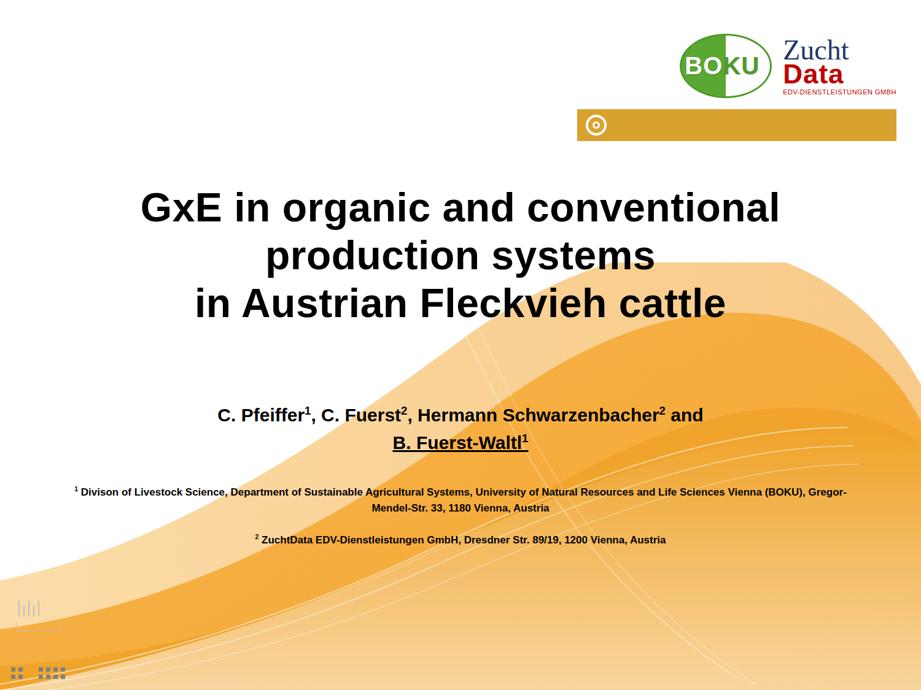BOKU
Zucht Data EDV-DIENSTLEISTUNGEN GMBH
GxE in organic and conventional
production systems
in Austrian Fleckvieh cattle
C. Pfeiffer1, C. Fuerst2, Hermann Schwarzenbacher2 and
B. Fuerst-Waltl1
1 Divison of Livestock Science, Department of Sustainable Agricultural Systems, University of Natural Resources and Life Sciences Vienna (BOKU), Gregor-Mendel-Str. 33, 1180 Vienna, Austria
2 ZuchtData EDV-Dienstleistungen GmbH, Dresdner Str. 89/19, 1200 Vienna, Austria